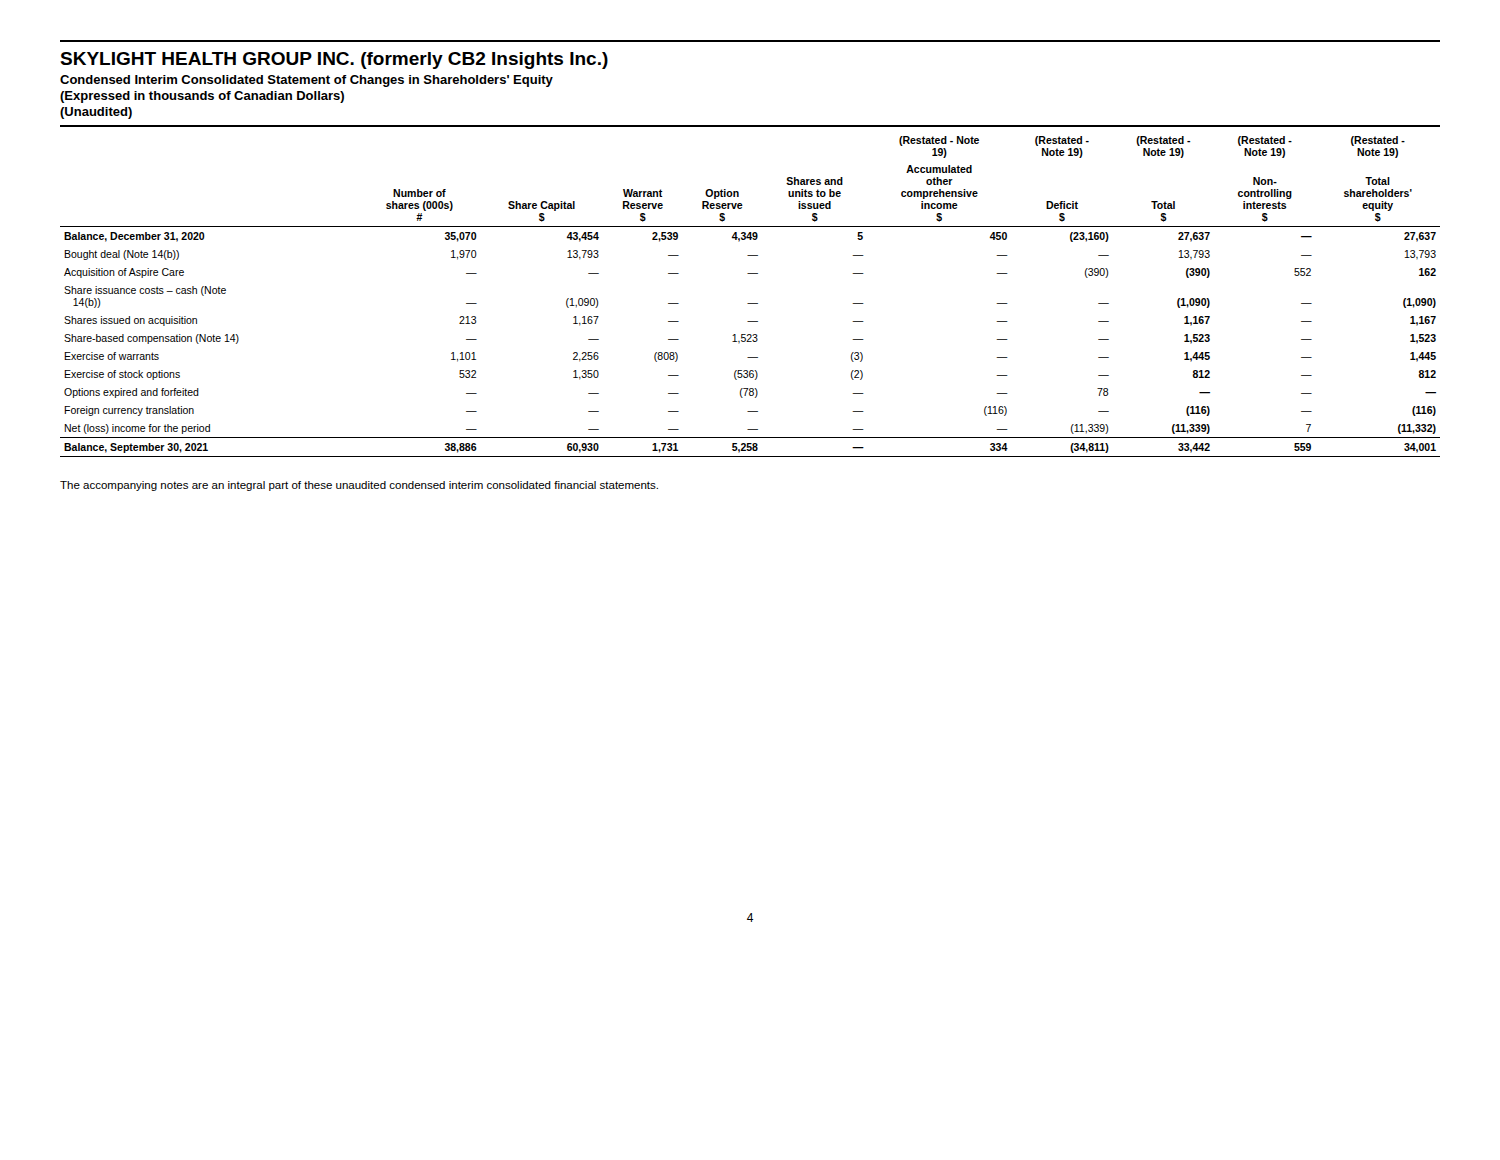SKYLIGHT HEALTH GROUP INC. (formerly CB2 Insights Inc.)
Condensed Interim Consolidated Statement of Changes in Shareholders' Equity
(Expressed in thousands of Canadian Dollars)
(Unaudited)
| | | | | | | (Restated - Note 19) | (Restated - Note 19) | (Restated - Note 19) | (Restated - Note 19) | (Restated - Note 19) |
| --- | --- | --- | --- | --- | --- | --- | --- | --- | --- | --- |
| | Number of shares (000s) # | Share Capital $ | Warrant Reserve $ | Option Reserve $ | Shares and units to be issued $ | Accumulated other comprehensive income $ | Deficit $ | Total $ | Non- controlling interests $ | Total shareholders' equity $ |
| Balance, December 31, 2020 | 35,070 | 43,454 | 2,539 | 4,349 | 5 | 450 | (23,160) | 27,637 | — | 27,637 |
| Bought deal (Note 14(b)) | 1,970 | 13,793 | — | — | — | — | — | 13,793 | — | 13,793 |
| Acquisition of Aspire Care | — | — | — | — | — | — | (390) | (390) | 552 | 162 |
| Share issuance costs – cash (Note 14(b)) | — | (1,090) | — | — | — | — | — | (1,090) | — | (1,090) |
| Shares issued on acquisition | 213 | 1,167 | — | — | — | — | — | 1,167 | — | 1,167 |
| Share-based compensation (Note 14) | — | — | — | 1,523 | — | — | — | 1,523 | — | 1,523 |
| Exercise of warrants | 1,101 | 2,256 | (808) | — | (3) | — | — | 1,445 | — | 1,445 |
| Exercise of stock options | 532 | 1,350 | — | (536) | (2) | — | — | 812 | — | 812 |
| Options expired and forfeited | — | — | — | (78) | — | — | 78 | — | — | — |
| Foreign currency translation | — | — | — | — | — | (116) | — | (116) | — | (116) |
| Net (loss) income for the period | — | — | — | — | — | — | (11,339) | (11,339) | 7 | (11,332) |
| Balance, September 30, 2021 | 38,886 | 60,930 | 1,731 | 5,258 | — | 334 | (34,811) | 33,442 | 559 | 34,001 |
The accompanying notes are an integral part of these unaudited condensed interim consolidated financial statements.
4